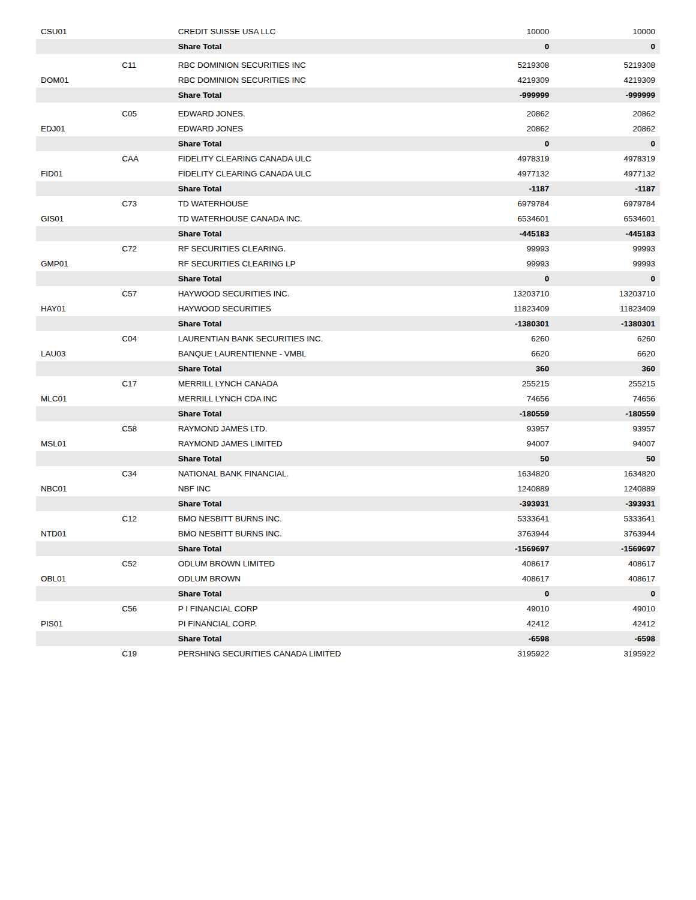| CSU01 | | CREDIT SUISSE USA LLC | 10000 | 10000 |
| | | Share Total | 0 | 0 |
| | C11 | RBC DOMINION SECURITIES INC | 5219308 | 5219308 |
| DOM01 | | RBC DOMINION SECURITIES INC | 4219309 | 4219309 |
| | | Share Total | -999999 | -999999 |
| | C05 | EDWARD JONES. | 20862 | 20862 |
| EDJ01 | | EDWARD JONES | 20862 | 20862 |
| | | Share Total | 0 | 0 |
| | CAA | FIDELITY CLEARING CANADA ULC | 4978319 | 4978319 |
| FID01 | | FIDELITY CLEARING CANADA ULC | 4977132 | 4977132 |
| | | Share Total | -1187 | -1187 |
| | C73 | TD WATERHOUSE | 6979784 | 6979784 |
| GIS01 | | TD WATERHOUSE CANADA INC. | 6534601 | 6534601 |
| | | Share Total | -445183 | -445183 |
| | C72 | RF SECURITIES CLEARING. | 99993 | 99993 |
| GMP01 | | RF SECURITIES CLEARING LP | 99993 | 99993 |
| | | Share Total | 0 | 0 |
| | C57 | HAYWOOD SECURITIES INC. | 13203710 | 13203710 |
| HAY01 | | HAYWOOD SECURITIES | 11823409 | 11823409 |
| | | Share Total | -1380301 | -1380301 |
| | C04 | LAURENTIAN BANK SECURITIES INC. | 6260 | 6260 |
| LAU03 | | BANQUE LAURENTIENNE - VMBL | 6620 | 6620 |
| | | Share Total | 360 | 360 |
| | C17 | MERRILL LYNCH CANADA | 255215 | 255215 |
| MLC01 | | MERRILL LYNCH CDA INC | 74656 | 74656 |
| | | Share Total | -180559 | -180559 |
| | C58 | RAYMOND JAMES LTD. | 93957 | 93957 |
| MSL01 | | RAYMOND JAMES LIMITED | 94007 | 94007 |
| | | Share Total | 50 | 50 |
| | C34 | NATIONAL BANK FINANCIAL. | 1634820 | 1634820 |
| NBC01 | | NBF INC | 1240889 | 1240889 |
| | | Share Total | -393931 | -393931 |
| | C12 | BMO NESBITT BURNS INC. | 5333641 | 5333641 |
| NTD01 | | BMO NESBITT BURNS INC. | 3763944 | 3763944 |
| | | Share Total | -1569697 | -1569697 |
| | C52 | ODLUM BROWN LIMITED | 408617 | 408617 |
| OBL01 | | ODLUM BROWN | 408617 | 408617 |
| | | Share Total | 0 | 0 |
| | C56 | P I FINANCIAL CORP | 49010 | 49010 |
| PIS01 | | PI FINANCIAL CORP. | 42412 | 42412 |
| | | Share Total | -6598 | -6598 |
| | C19 | PERSHING SECURITIES CANADA LIMITED | 3195922 | 3195922 |